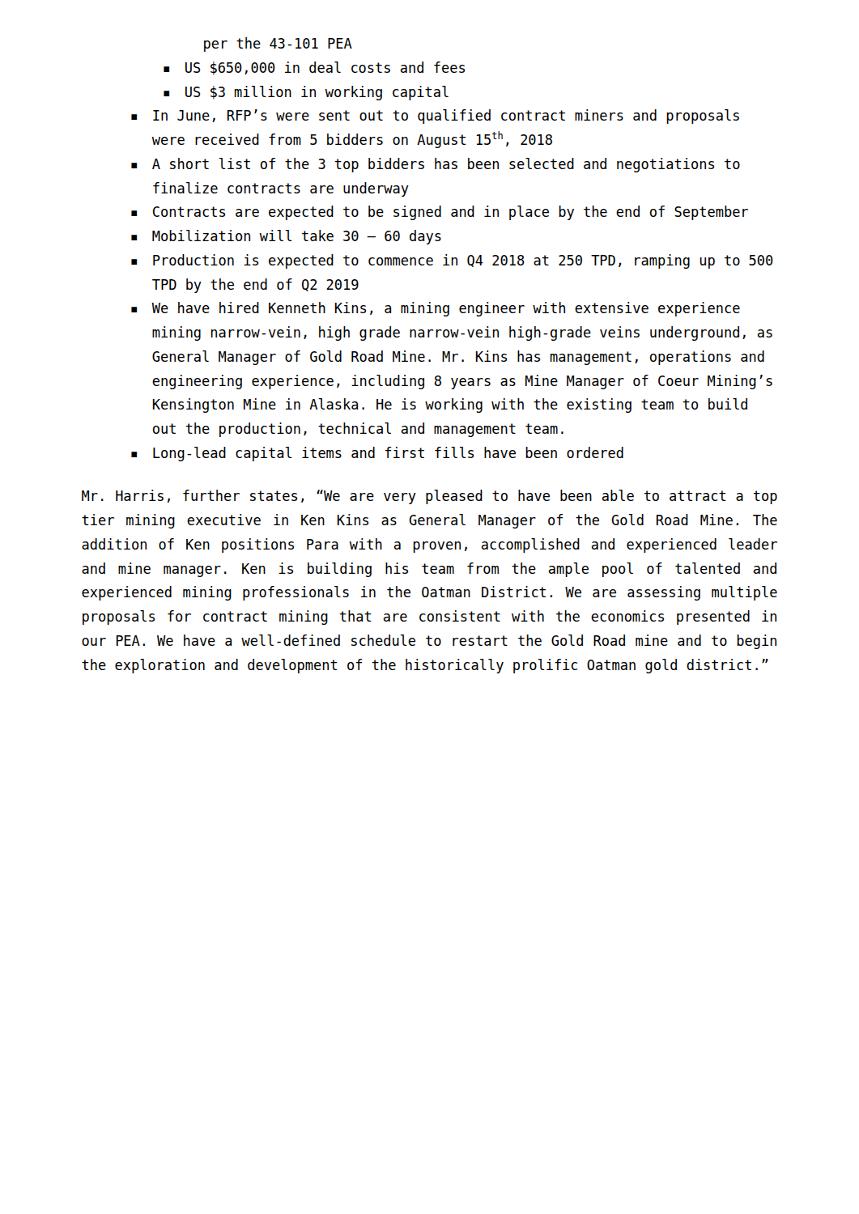per the 43-101 PEA
US $650,000 in deal costs and fees
US $3 million in working capital
In June, RFP’s were sent out to qualified contract miners and proposals were received from 5 bidders on August 15th, 2018
A short list of the 3 top bidders has been selected and negotiations to finalize contracts are underway
Contracts are expected to be signed and in place by the end of September
Mobilization will take 30 — 60 days
Production is expected to commence in Q4 2018 at 250 TPD, ramping up to 500 TPD by the end of Q2 2019
We have hired Kenneth Kins, a mining engineer with extensive experience mining narrow-vein, high grade narrow-vein high-grade veins underground, as General Manager of Gold Road Mine. Mr. Kins has management, operations and engineering experience, including 8 years as Mine Manager of Coeur Mining’s Kensington Mine in Alaska. He is working with the existing team to build out the production, technical and management team.
Long-lead capital items and first fills have been ordered
Mr. Harris, further states, “We are very pleased to have been able to attract a top tier mining executive in Ken Kins as General Manager of the Gold Road Mine. The addition of Ken positions Para with a proven, accomplished and experienced leader and mine manager. Ken is building his team from the ample pool of talented and experienced mining professionals in the Oatman District. We are assessing multiple proposals for contract mining that are consistent with the economics presented in our PEA. We have a well-defined schedule to restart the Gold Road mine and to begin the exploration and development of the historically prolific Oatman gold district.”